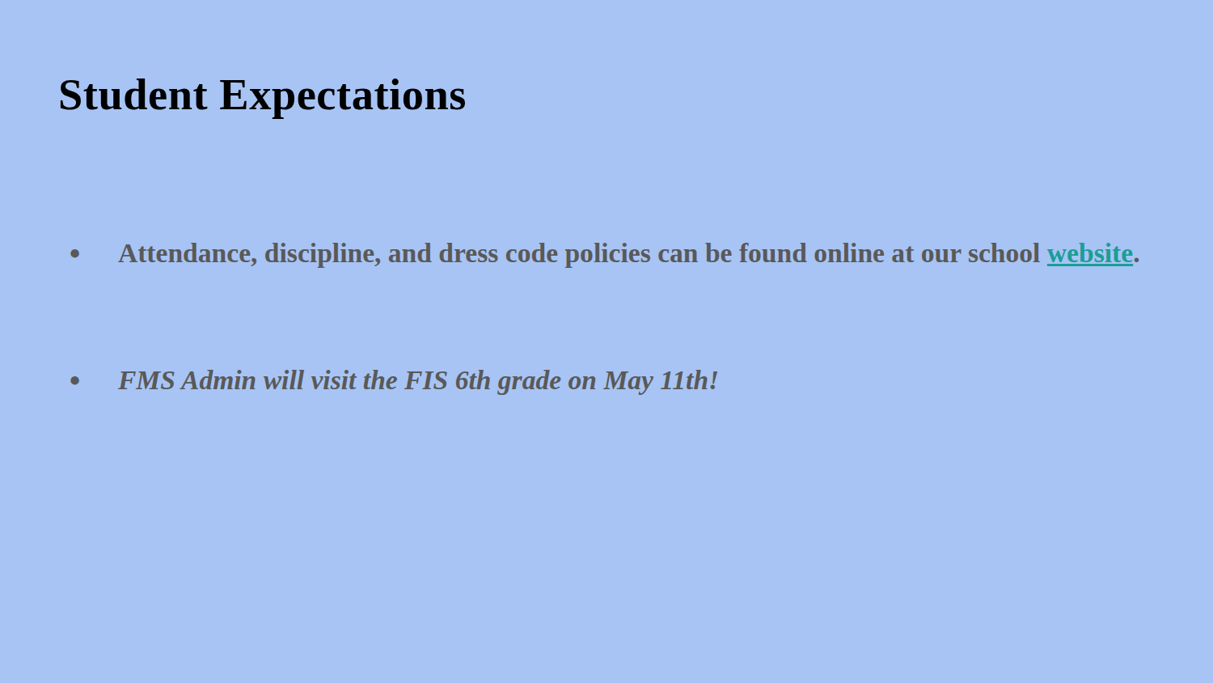Student Expectations
Attendance, discipline, and dress code policies can be found online at our school website.
FMS Admin will visit the FIS 6th grade on May 11th!